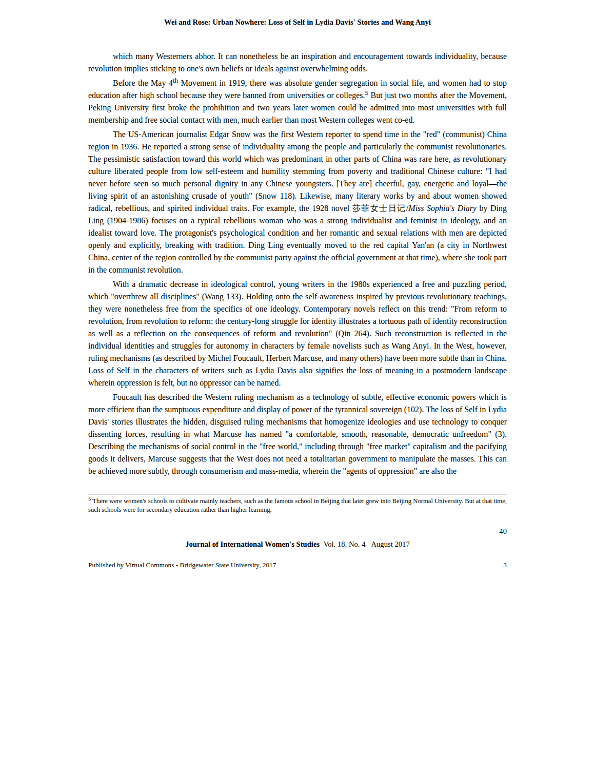Wei and Rose: Urban Nowhere: Loss of Self in Lydia Davis' Stories and Wang Anyi
which many Westerners abhor. It can nonetheless be an inspiration and encouragement towards individuality, because revolution implies sticking to one's own beliefs or ideals against overwhelming odds.
Before the May 4th Movement in 1919, there was absolute gender segregation in social life, and women had to stop education after high school because they were banned from universities or colleges.5 But just two months after the Movement, Peking University first broke the prohibition and two years later women could be admitted into most universities with full membership and free social contact with men, much earlier than most Western colleges went co-ed.
The US-American journalist Edgar Snow was the first Western reporter to spend time in the "red" (communist) China region in 1936. He reported a strong sense of individuality among the people and particularly the communist revolutionaries. The pessimistic satisfaction toward this world which was predominant in other parts of China was rare here, as revolutionary culture liberated people from low self-esteem and humility stemming from poverty and traditional Chinese culture: "I had never before seen so much personal dignity in any Chinese youngsters. [They are] cheerful, gay, energetic and loyal—the living spirit of an astonishing crusade of youth" (Snow 118). Likewise, many literary works by and about women showed radical, rebellious, and spirited individual traits. For example, the 1928 novel 莎菲女士日记/Miss Sophia's Diary by Ding Ling (1904-1986) focuses on a typical rebellious woman who was a strong individualist and feminist in ideology, and an idealist toward love. The protagonist's psychological condition and her romantic and sexual relations with men are depicted openly and explicitly, breaking with tradition. Ding Ling eventually moved to the red capital Yan'an (a city in Northwest China, center of the region controlled by the communist party against the official government at that time), where she took part in the communist revolution.
With a dramatic decrease in ideological control, young writers in the 1980s experienced a free and puzzling period, which "overthrew all disciplines" (Wang 133). Holding onto the self-awareness inspired by previous revolutionary teachings, they were nonetheless free from the specifics of one ideology. Contemporary novels reflect on this trend: "From reform to revolution, from revolution to reform: the century-long struggle for identity illustrates a tortuous path of identity reconstruction as well as a reflection on the consequences of reform and revolution" (Qin 264). Such reconstruction is reflected in the individual identities and struggles for autonomy in characters by female novelists such as Wang Anyi. In the West, however, ruling mechanisms (as described by Michel Foucault, Herbert Marcuse, and many others) have been more subtle than in China. Loss of Self in the characters of writers such as Lydia Davis also signifies the loss of meaning in a postmodern landscape wherein oppression is felt, but no oppressor can be named.
Foucault has described the Western ruling mechanism as a technology of subtle, effective economic powers which is more efficient than the sumptuous expenditure and display of power of the tyrannical sovereign (102). The loss of Self in Lydia Davis' stories illustrates the hidden, disguised ruling mechanisms that homogenize ideologies and use technology to conquer dissenting forces, resulting in what Marcuse has named "a comfortable, smooth, reasonable, democratic unfreedom" (3). Describing the mechanisms of social control in the "free world," including through "free market" capitalism and the pacifying goods it delivers, Marcuse suggests that the West does not need a totalitarian government to manipulate the masses. This can be achieved more subtly, through consumerism and mass-media, wherein the "agents of oppression" are also the
5 There were women's schools to cultivate mainly teachers, such as the famous school in Beijing that later grew into Beijing Normal University. But at that time, such schools were for secondary education rather than higher learning.
40
Journal of International Women's Studies Vol. 18, No. 4 August 2017
Published by Virtual Commons - Bridgewater State University, 2017 3